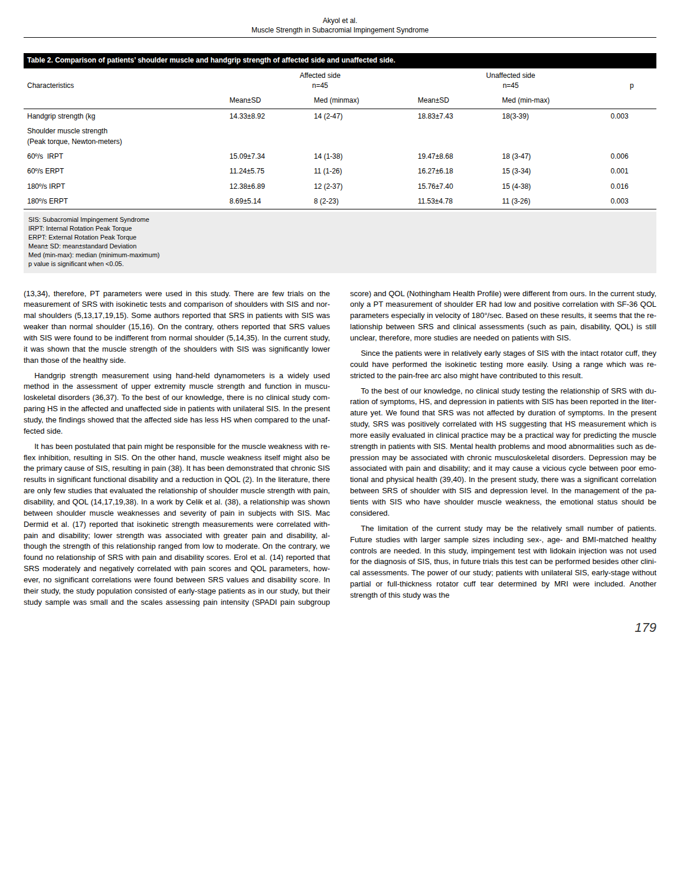Akyol et al.
Muscle Strength in Subacromial Impingement Syndrome
Table 2. Comparison of patients’ shoulder muscle and handgrip strength of affected side and unaffected side.
| Characteristics | Affected side n=45 | Unaffected side n=45 | p |
| --- | --- | --- | --- |
| | Mean±SD | Med (minmax) | Mean±SD | Med (min-max) | |
| Handgrip strength (kg | 14.33±8.92 | 14 (2-47) | 18.83±7.43 | 18(3-39) | 0.003 |
| Shoulder muscle strength (Peak torque, Newton-meters) | | | | | |
| 60º/s IRPT | 15.09±7.34 | 14 (1-38) | 19.47±8.68 | 18 (3-47) | 0.006 |
| 60º/s ERPT | 11.24±5.75 | 11 (1-26) | 16.27±6.18 | 15 (3-34) | 0.001 |
| 180º/s IRPT | 12.38±6.89 | 12 (2-37) | 15.76±7.40 | 15 (4-38) | 0.016 |
| 180º/s ERPT | 8.69±5.14 | 8 (2-23) | 11.53±4.78 | 11 (3-26) | 0.003 |
SIS: Subacromial Impingement Syndrome
IRPT: Internal Rotation Peak Torque
ERPT: External Rotation Peak Torque
Mean± SD: mean±standard Deviation
Med (min-max): median (minimum-maximum)
p value is significant when <0.05.
(13,34), therefore, PT parameters were used in this study. There are few trials on the measurement of SRS with isokinetic tests and comparison of shoulders with SIS and normal shoulders (5,13,17,19,15). Some authors reported that SRS in patients with SIS was weaker than normal shoulder (15,16). On the contrary, others reported that SRS values with SIS were found to be indifferent from normal shoulder (5,14,35). In the current study, it was shown that the muscle strength of the shoulders with SIS was significantly lower than those of the healthy side.
Handgrip strength measurement using hand-held dynamometers is a widely used method in the assessment of upper extremity muscle strength and function in musculoskeletal disorders (36,37). To the best of our knowledge, there is no clinical study comparing HS in the affected and unaffected side in patients with unilateral SIS. In the present study, the findings showed that the affected side has less HS when compared to the unaffected side.
It has been postulated that pain might be responsible for the muscle weakness with reflex inhibition, resulting in SIS. On the other hand, muscle weakness itself might also be the primary cause of SIS, resulting in pain (38). It has been demonstrated that chronic SIS results in significant functional disability and a reduction in QOL (2). In the literature, there are only few studies that evaluated the relationship of shoulder muscle strength with pain, disability, and QOL (14,17,19,38). In a work by Celik et al. (38), a relationship was shown between shoulder muscle weaknesses and severity of pain in subjects with SIS. Mac Dermid et al. (17) reported that isokinetic strength measurements were correlated withpain and disability; lower strength was associated with greater pain and disability, although the strength of this relationship ranged from low to moderate. On the contrary, we found no relationship of SRS with pain and disability scores. Erol et al. (14) reported that SRS moderately and negatively correlated with pain scores and QOL parameters, however, no significant correlations were found between SRS values and disability score. In their study, the study population consisted of early-stage patients as in our study, but their study sample was small and the scales assessing pain intensity (SPADI pain subgroup score) and QOL (Nothingham Health Profile) were different from ours. In the current study, only a PT measurement of shoulder ER had low and positive correlation with SF-36 QOL parameters especially in velocity of 180°/sec. Based on these results, it seems that the relationship between SRS and clinical assessments (such as pain, disability, QOL) is still unclear, therefore, more studies are needed on patients with SIS.
Since the patients were in relatively early stages of SIS with the intact rotator cuff, they could have performed the isokinetic testing more easily. Using a range which was restricted to the pain-free arc also might have contributed to this result.
To the best of our knowledge, no clinical study testing the relationship of SRS with duration of symptoms, HS, and depression in patients with SIS has been reported in the literature yet. We found that SRS was not affected by duration of symptoms. In the present study, SRS was positively correlated with HS suggesting that HS measurement which is more easily evaluated in clinical practice may be a practical way for predicting the muscle strength in patients with SIS. Mental health problems and mood abnormalities such as depression may be associated with chronic musculoskeletal disorders. Depression may be associated with pain and disability; and it may cause a vicious cycle between poor emotional and physical health (39,40). In the present study, there was a significant correlation between SRS of shoulder with SIS and depression level. In the management of the patients with SIS who have shoulder muscle weakness, the emotional status should be considered.
The limitation of the current study may be the relatively small number of patients. Future studies with larger sample sizes including sex-, age- and BMI-matched healthy controls are needed. In this study, impingement test with lidokain injection was not used for the diagnosis of SIS, thus, in future trials this test can be performed besides other clinical assessments. The power of our study; patients with unilateral SIS, early-stage without partial or full-thickness rotator cuff tear determined by MRI were included. Another strength of this study was the
179